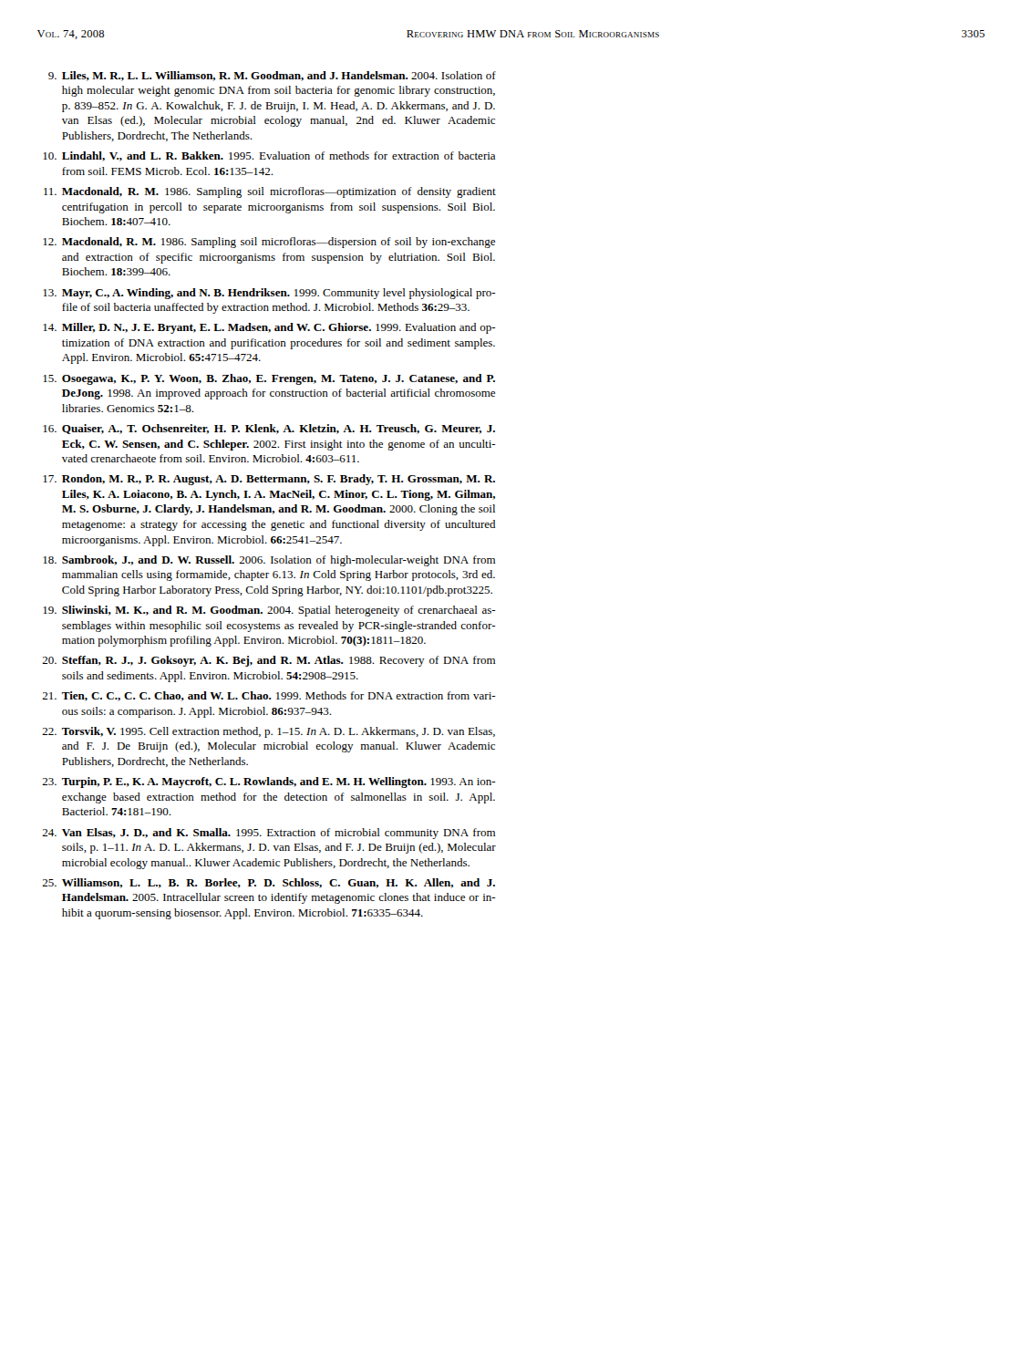Vol. 74, 2008 Recovering HMW DNA from Soil Microorganisms 3305
Liles, M. R., L. L. Williamson, R. M. Goodman, and J. Handelsman. 2004. Isolation of high molecular weight genomic DNA from soil bacteria for genomic library construction, p. 839–852. In G. A. Kowalchuk, F. J. de Bruijn, I. M. Head, A. D. Akkermans, and J. D. van Elsas (ed.), Molecular microbial ecology manual, 2nd ed. Kluwer Academic Publishers, Dordrecht, The Netherlands.
Lindahl, V., and L. R. Bakken. 1995. Evaluation of methods for extraction of bacteria from soil. FEMS Microb. Ecol. 16: 135–142.
Macdonald, R. M. 1986. Sampling soil microfloras—optimization of density gradient centrifugation in percoll to separate microorganisms from soil suspensions. Soil Biol. Biochem. 18: 407–410.
Macdonald, R. M. 1986. Sampling soil microfloras—dispersion of soil by ion-exchange and extraction of specific microorganisms from suspension by elutriation. Soil Biol. Biochem. 18: 399–406.
Mayr, C., A. Winding, and N. B. Hendriksen. 1999. Community level physiological profile of soil bacteria unaffected by extraction method. J. Microbiol. Methods 36: 29–33.
Miller, D. N., J. E. Bryant, E. L. Madsen, and W. C. Ghiorse. 1999. Evaluation and optimization of DNA extraction and purification procedures for soil and sediment samples. Appl. Environ. Microbiol. 65: 4715–4724.
Osoegawa, K., P. Y. Woon, B. Zhao, E. Frengen, M. Tateno, J. J. Catanese, and P. DeJong. 1998. An improved approach for construction of bacterial artificial chromosome libraries. Genomics 52: 1–8.
Quaiser, A., T. Ochsenreiter, H. P. Klenk, A. Kletzin, A. H. Treusch, G. Meurer, J. Eck, C. W. Sensen, and C. Schleper. 2002. First insight into the genome of an uncultivated crenarchaeote from soil. Environ. Microbiol. 4: 603–611.
Rondon, M. R., P. R. August, A. D. Bettermann, S. F. Brady, T. H. Grossman, M. R. Liles, K. A. Loiacono, B. A. Lynch, I. A. MacNeil, C. Minor, C. L. Tiong, M. Gilman, M. S. Osburne, J. Clardy, J. Handelsman, and R. M. Goodman. 2000. Cloning the soil metagenome: a strategy for accessing the genetic and functional diversity of uncultured microorganisms. Appl. Environ. Microbiol. 66: 2541–2547.
Sambrook, J., and D. W. Russell. 2006. Isolation of high-molecular-weight DNA from mammalian cells using formamide, chapter 6.13. In Cold Spring Harbor protocols, 3rd ed. Cold Spring Harbor Laboratory Press, Cold Spring Harbor, NY. doi:10.1101/pdb.prot3225.
Sliwinski, M. K., and R. M. Goodman. 2004. Spatial heterogeneity of crenarchaeal assemblages within mesophilic soil ecosystems as revealed by PCR-single-stranded conformation polymorphism profiling Appl. Environ. Microbiol. 70(3): 1811–1820.
Steffan, R. J., J. Goksoyr, A. K. Bej, and R. M. Atlas. 1988. Recovery of DNA from soils and sediments. Appl. Environ. Microbiol. 54: 2908–2915.
Tien, C. C., C. C. Chao, and W. L. Chao. 1999. Methods for DNA extraction from various soils: a comparison. J. Appl. Microbiol. 86: 937–943.
Torsvik, V. 1995. Cell extraction method, p. 1–15. In A. D. L. Akkermans, J. D. van Elsas, and F. J. De Bruijn (ed.), Molecular microbial ecology manual. Kluwer Academic Publishers, Dordrecht, the Netherlands.
Turpin, P. E., K. A. Maycroft, C. L. Rowlands, and E. M. H. Wellington. 1993. An ion-exchange based extraction method for the detection of salmonellas in soil. J. Appl. Bacteriol. 74: 181–190.
Van Elsas, J. D., and K. Smalla. 1995. Extraction of microbial community DNA from soils, p. 1–11. In A. D. L. Akkermans, J. D. van Elsas, and F. J. De Bruijn (ed.), Molecular microbial ecology manual.. Kluwer Academic Publishers, Dordrecht, the Netherlands.
Williamson, L. L., B. R. Borlee, P. D. Schloss, C. Guan, H. K. Allen, and J. Handelsman. 2005. Intracellular screen to identify metagenomic clones that induce or inhibit a quorum-sensing biosensor. Appl. Environ. Microbiol. 71: 6335–6344.